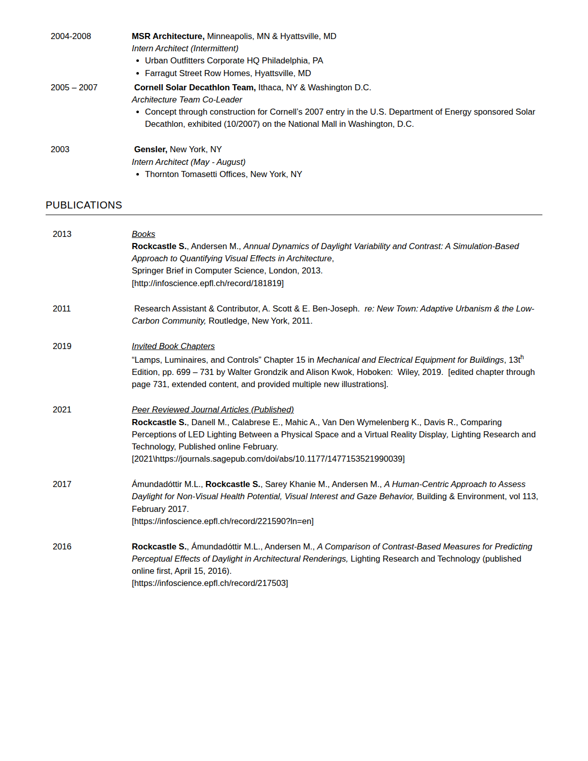2004-2008
MSR Architecture, Minneapolis, MN & Hyattsville, MD
Intern Architect (Intermittent)
Urban Outfitters Corporate HQ Philadelphia, PA
Farragut Street Row Homes, Hyattsville, MD
2005 – 2007
Cornell Solar Decathlon Team, Ithaca, NY & Washington D.C.
Architecture Team Co-Leader
Concept through construction for Cornell’s 2007 entry in the U.S. Department of Energy sponsored Solar Decathlon, exhibited (10/2007) on the National Mall in Washington, D.C.
2003
Gensler, New York, NY
Intern Architect (May - August)
Thornton Tomasetti Offices, New York, NY
PUBLICATIONS
2013
Books
Rockcastle S., Andersen M., Annual Dynamics of Daylight Variability and Contrast: A Simulation-Based Approach to Quantifying Visual Effects in Architecture,
Springer Brief in Computer Science, London, 2013.
[http://infoscience.epfl.ch/record/181819]
2011
Research Assistant & Contributor, A. Scott & E. Ben-Joseph. re: New Town: Adaptive Urbanism & the Low-Carbon Community, Routledge, New York, 2011.
2019
Invited Book Chapters
“Lamps, Luminaires, and Controls” Chapter 15 in Mechanical and Electrical Equipment for Buildings, 13th Edition, pp. 699 – 731 by Walter Grondzik and Alison Kwok, Hoboken: Wiley, 2019. [edited chapter through page 731, extended content, and provided multiple new illustrations].
2021
Peer Reviewed Journal Articles (Published)
Rockcastle S., Danell M., Calabrese E., Mahic A., Van Den Wymelenberg K., Davis R., Comparing Perceptions of LED Lighting Between a Physical Space and a Virtual Reality Display, Lighting Research and Technology, Published online February.
[2021\https://journals.sagepub.com/doi/abs/10.1177/1477153521990039]
2017
Ámundadóttir M.L., Rockcastle S., Sarey Khanie M., Andersen M., A Human-Centric Approach to Assess Daylight for Non-Visual Health Potential, Visual Interest and Gaze Behavior, Building & Environment, vol 113, February 2017.
[https://infoscience.epfl.ch/record/221590?ln=en]
2016
Rockcastle S., Ámundadóttir M.L., Andersen M., A Comparison of Contrast-Based Measures for Predicting Perceptual Effects of Daylight in Architectural Renderings, Lighting Research and Technology (published online first, April 15, 2016).
[https://infoscience.epfl.ch/record/217503]